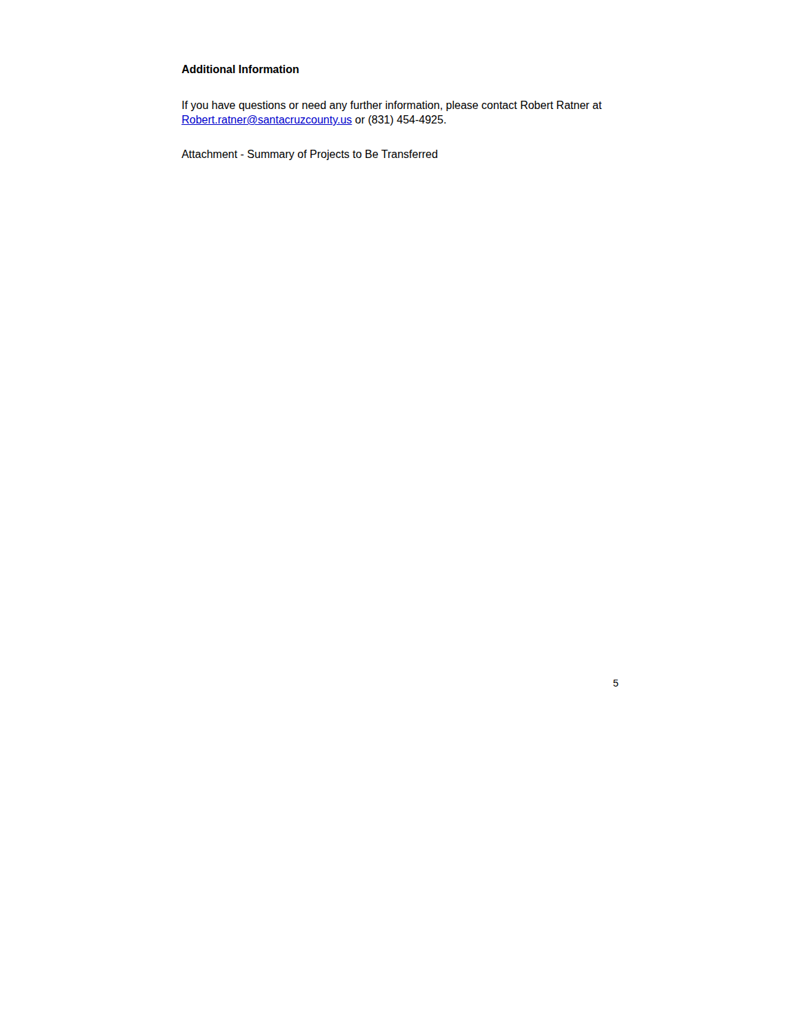Additional Information
If you have questions or need any further information, please contact Robert Ratner at Robert.ratner@santacruzcounty.us or (831) 454-4925.
Attachment - Summary of Projects to Be Transferred
5